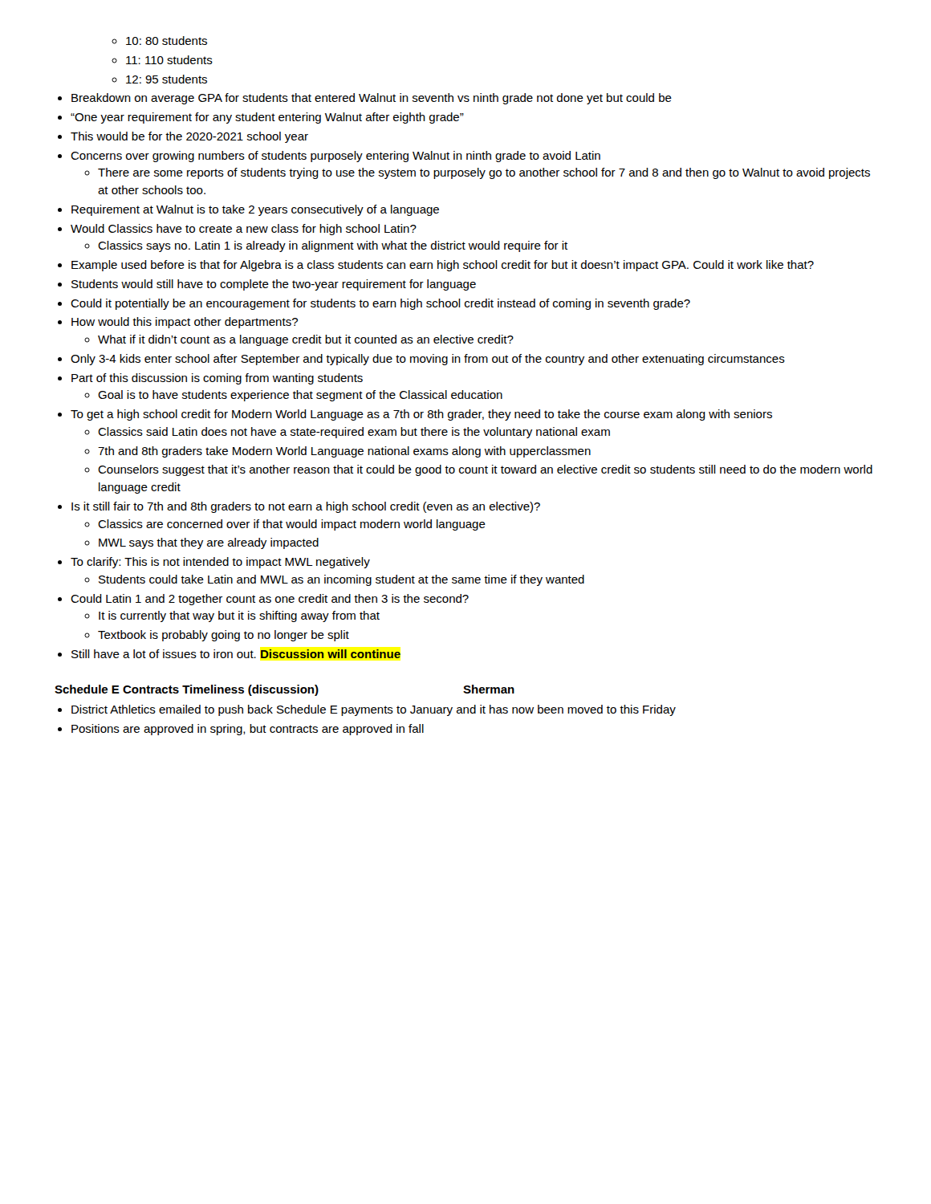10: 80 students
11: 110 students
12: 95 students
Breakdown on average GPA for students that entered Walnut in seventh vs ninth grade not done yet but could be
“One year requirement for any student entering Walnut after eighth grade”
This would be for the 2020-2021 school year
Concerns over growing numbers of students purposely entering Walnut in ninth grade to avoid Latin
There are some reports of students trying to use the system to purposely go to another school for 7 and 8 and then go to Walnut to avoid projects at other schools too.
Requirement at Walnut is to take 2 years consecutively of a language
Would Classics have to create a new class for high school Latin?
Classics says no. Latin 1 is already in alignment with what the district would require for it
Example used before is that for Algebra is a class students can earn high school credit for but it doesn’t impact GPA. Could it work like that?
Students would still have to complete the two-year requirement for language
Could it potentially be an encouragement for students to earn high school credit instead of coming in seventh grade?
How would this impact other departments?
What if it didn’t count as a language credit but it counted as an elective credit?
Only 3-4 kids enter school after September and typically due to moving in from out of the country and other extenuating circumstances
Part of this discussion is coming from wanting students
Goal is to have students experience that segment of the Classical education
To get a high school credit for Modern World Language as a 7th or 8th grader, they need to take the course exam along with seniors
Classics said Latin does not have a state-required exam but there is the voluntary national exam
7th and 8th graders take Modern World Language national exams along with upperclassmen
Counselors suggest that it’s another reason that it could be good to count it toward an elective credit so students still need to do the modern world language credit
Is it still fair to 7th and 8th graders to not earn a high school credit (even as an elective)?
Classics are concerned over if that would impact modern world language
MWL says that they are already impacted
To clarify: This is not intended to impact MWL negatively
Students could take Latin and MWL as an incoming student at the same time if they wanted
Could Latin 1 and 2 together count as one credit and then 3 is the second?
It is currently that way but it is shifting away from that
Textbook is probably going to no longer be split
Still have a lot of issues to iron out. Discussion will continue
Schedule E Contracts Timeliness (discussion)Sherman
District Athletics emailed to push back Schedule E payments to January and it has now been moved to this Friday
Positions are approved in spring, but contracts are approved in fall